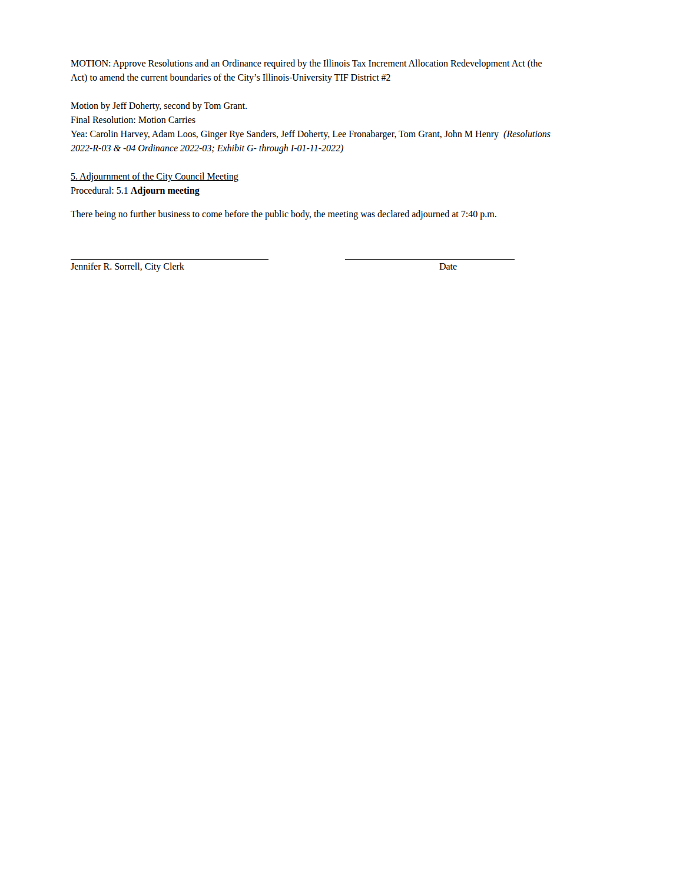MOTION: Approve Resolutions and an Ordinance required by the Illinois Tax Increment Allocation Redevelopment Act (the Act) to amend the current boundaries of the City’s Illinois-University TIF District #2
Motion by Jeff Doherty, second by Tom Grant.
Final Resolution: Motion Carries
Yea: Carolin Harvey, Adam Loos, Ginger Rye Sanders, Jeff Doherty, Lee Fronabarger, Tom Grant, John M Henry (Resolutions 2022-R-03 & -04 Ordinance 2022-03; Exhibit G- through I-01-11-2022)
5. Adjournment of the City Council Meeting
Procedural: 5.1 Adjourn meeting
There being no further business to come before the public body, the meeting was declared adjourned at 7:40 p.m.
| Jennifer R. Sorrell, City Clerk | | Date |